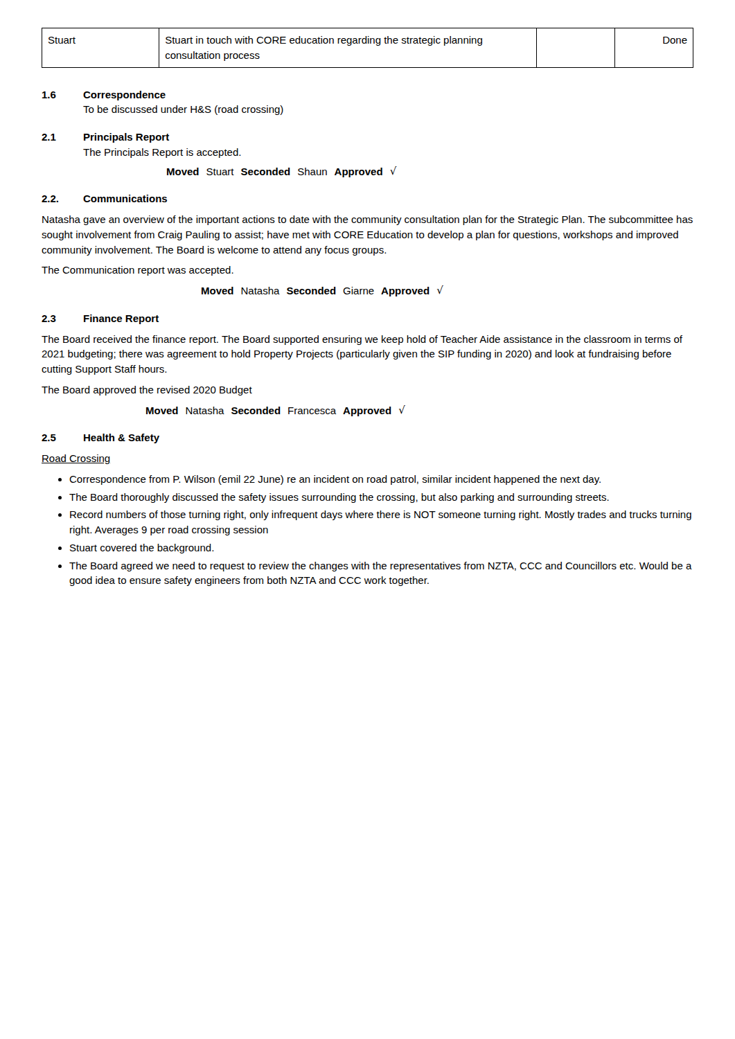| Stuart | Stuart in touch with CORE education regarding the strategic planning consultation process | | Done |
1.6 Correspondence
To be discussed under H&S (road crossing)
2.1 Principals Report
The Principals Report is accepted.
Moved Stuart Seconded Shaun Approved√
2.2. Communications
Natasha gave an overview of the important actions to date with the community consultation plan for the Strategic Plan. The subcommittee has sought involvement from Craig Pauling to assist; have met with CORE Education to develop a plan for questions, workshops and improved community involvement. The Board is welcome to attend any focus groups.
The Communication report was accepted.
Moved Natasha Seconded Giarne Approved√
2.3 Finance Report
The Board received the finance report. The Board supported ensuring we keep hold of Teacher Aide assistance in the classroom in terms of 2021 budgeting; there was agreement to hold Property Projects (particularly given the SIP funding in 2020) and look at fundraising before cutting Support Staff hours.
The Board approved the revised 2020 Budget
Moved Natasha Seconded Francesca Approved√
2.5 Health & Safety
Road Crossing
Correspondence from P. Wilson (emil 22 June) re an incident on road patrol, similar incident happened the next day.
The Board thoroughly discussed the safety issues surrounding the crossing, but also parking and surrounding streets.
Record numbers of those turning right, only infrequent days where there is NOT someone turning right. Mostly trades and trucks turning right. Averages 9 per road crossing session
Stuart covered the background.
The Board agreed we need to request to review the changes with the representatives from NZTA, CCC and Councillors etc. Would be a good idea to ensure safety engineers from both NZTA and CCC work together.